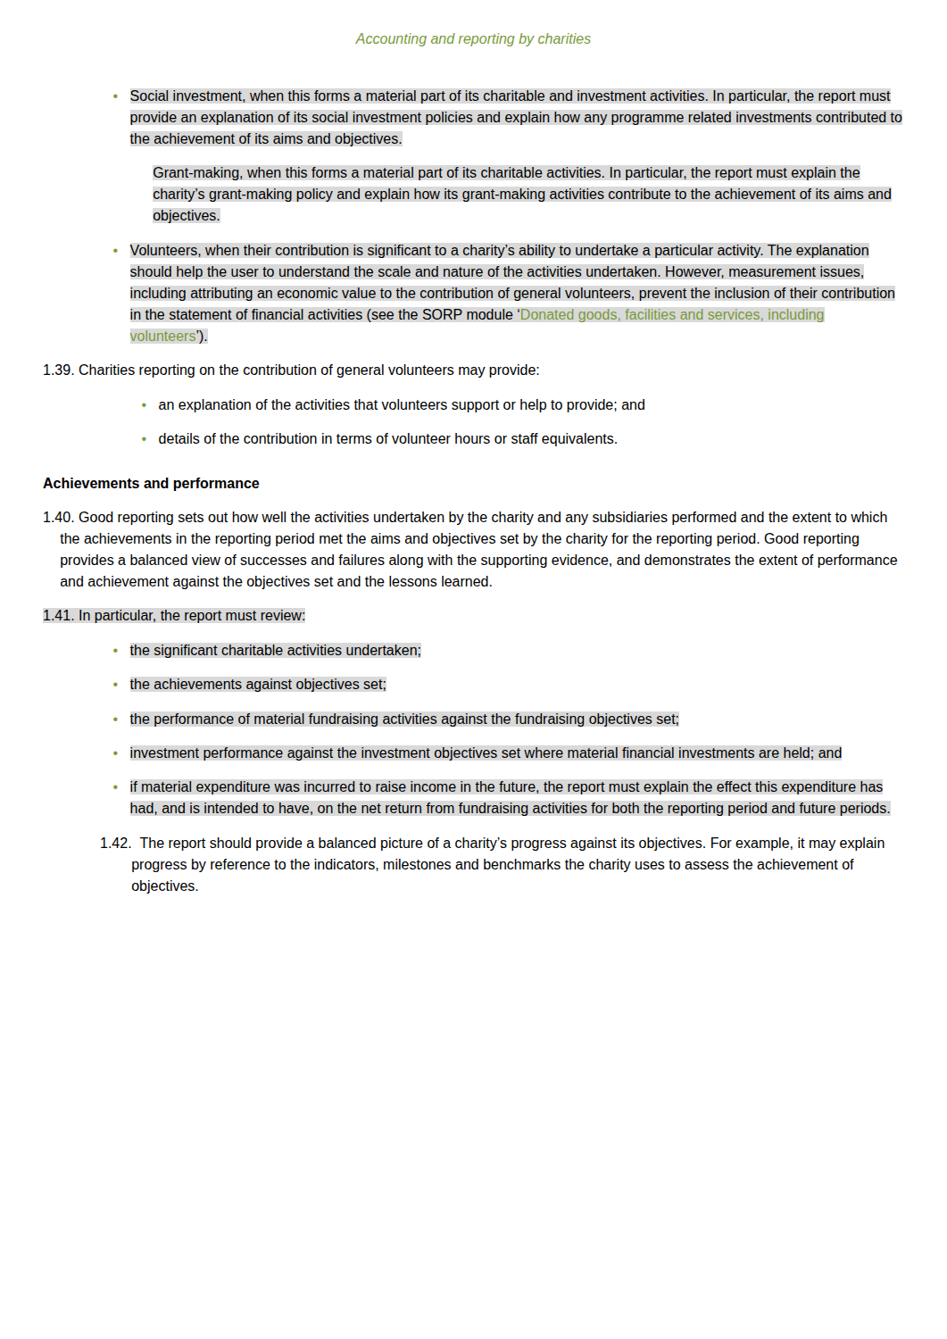Accounting and reporting by charities
Social investment, when this forms a material part of its charitable and investment activities. In particular, the report must provide an explanation of its social investment policies and explain how any programme related investments contributed to the achievement of its aims and objectives.
Grant-making, when this forms a material part of its charitable activities. In particular, the report must explain the charity’s grant-making policy and explain how its grant-making activities contribute to the achievement of its aims and objectives.
Volunteers, when their contribution is significant to a charity’s ability to undertake a particular activity. The explanation should help the user to understand the scale and nature of the activities undertaken. However, measurement issues, including attributing an economic value to the contribution of general volunteers, prevent the inclusion of their contribution in the statement of financial activities (see the SORP module ‘Donated goods, facilities and services, including volunteers’).
1.39. Charities reporting on the contribution of general volunteers may provide:
an explanation of the activities that volunteers support or help to provide; and
details of the contribution in terms of volunteer hours or staff equivalents.
Achievements and performance
1.40. Good reporting sets out how well the activities undertaken by the charity and any subsidiaries performed and the extent to which the achievements in the reporting period met the aims and objectives set by the charity for the reporting period. Good reporting provides a balanced view of successes and failures along with the supporting evidence, and demonstrates the extent of performance and achievement against the objectives set and the lessons learned.
1.41. In particular, the report must review:
the significant charitable activities undertaken;
the achievements against objectives set;
the performance of material fundraising activities against the fundraising objectives set;
investment performance against the investment objectives set where material financial investments are held; and
if material expenditure was incurred to raise income in the future, the report must explain the effect this expenditure has had, and is intended to have, on the net return from fundraising activities for both the reporting period and future periods.
1.42. The report should provide a balanced picture of a charity’s progress against its objectives. For example, it may explain progress by reference to the indicators, milestones and benchmarks the charity uses to assess the achievement of objectives.